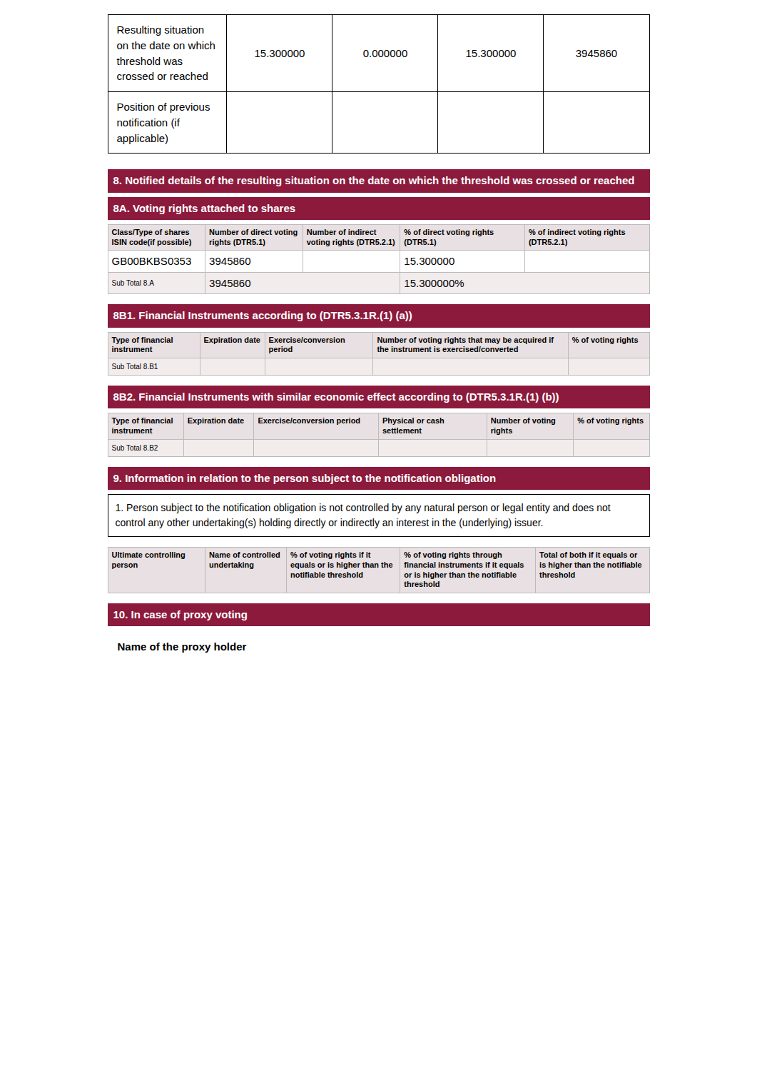| Resulting situation on the date on which threshold was crossed or reached | 15.300000 | 0.000000 | 15.300000 | 3945860 |
| Position of previous notification (if applicable) | | | | |
8. Notified details of the resulting situation on the date on which the threshold was crossed or reached
8A. Voting rights attached to shares
| Class/Type of shares ISIN code(if possible) | Number of direct voting rights (DTR5.1) | Number of indirect voting rights (DTR5.2.1) | % of direct voting rights (DTR5.1) | % of indirect voting rights (DTR5.2.1) |
| --- | --- | --- | --- | --- |
| GB00BKBS0353 | 3945860 | | 15.300000 | |
| Sub Total 8.A | 3945860 | 15.300000% |
8B1. Financial Instruments according to (DTR5.3.1R.(1) (a))
| Type of financial instrument | Expiration date | Exercise/conversion period | Number of voting rights that may be acquired if the instrument is exercised/converted | % of voting rights |
| --- | --- | --- | --- | --- |
| Sub Total 8.B1 | | | | |
8B2. Financial Instruments with similar economic effect according to (DTR5.3.1R.(1) (b))
| Type of financial instrument | Expiration date | Exercise/conversion period | Physical or cash settlement | Number of voting rights | % of voting rights |
| --- | --- | --- | --- | --- | --- |
| Sub Total 8.B2 | | | | | |
9. Information in relation to the person subject to the notification obligation
1. Person subject to the notification obligation is not controlled by any natural person or legal entity and does not control any other undertaking(s) holding directly or indirectly an interest in the (underlying) issuer.
| Ultimate controlling person | Name of controlled undertaking | % of voting rights if it equals or is higher than the notifiable threshold | % of voting rights through financial instruments if it equals or is higher than the notifiable threshold | Total of both if it equals or is higher than the notifiable threshold |
| --- | --- | --- | --- | --- |
10. In case of proxy voting
Name of the proxy holder